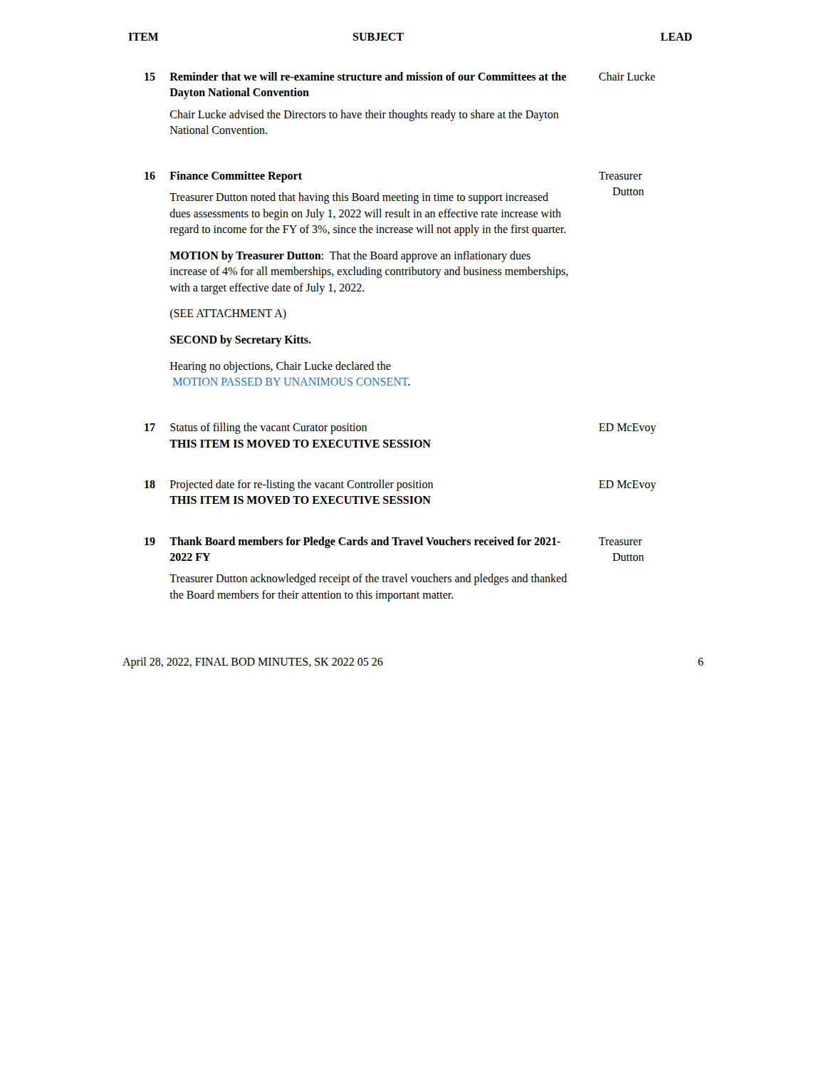| ITEM | SUBJECT | LEAD |
| --- | --- | --- |
| 15 | Reminder that we will re-examine structure and mission of our Committees at the Dayton National Convention Chair Lucke advised the Directors to have their thoughts ready to share at the Dayton National Convention. | Chair Lucke |
| 16 | Finance Committee Report Treasurer Dutton noted that having this Board meeting in time to support increased dues assessments to begin on July 1, 2022 will result in an effective rate increase with regard to income for the FY of 3%, since the increase will not apply in the first quarter. MOTION by Treasurer Dutton : That the Board approve an inflationary dues increase of 4% for all memberships, excluding contributory and business memberships, with a target effective date of July 1, 2022. (SEE ATTACHMENT A) SECOND by Secretary Kitts. Hearing no objections, Chair Lucke declared the MOTION PASSED BY UNANIMOUS CONSENT . | Treasurer Dutton |
| 17 | Status of filling the vacant Curator position THIS ITEM IS MOVED TO EXECUTIVE SESSION | ED McEvoy |
| 18 | Projected date for re-listing the vacant Controller position THIS ITEM IS MOVED TO EXECUTIVE SESSION | ED McEvoy |
| 19 | Thank Board members for Pledge Cards and Travel Vouchers received for 2021-2022 FY Treasurer Dutton acknowledged receipt of the travel vouchers and pledges and thanked the Board members for their attention to this important matter. | Treasurer Dutton |
April 28, 2022, FINAL BOD MINUTES, SK 2022 05 26 6